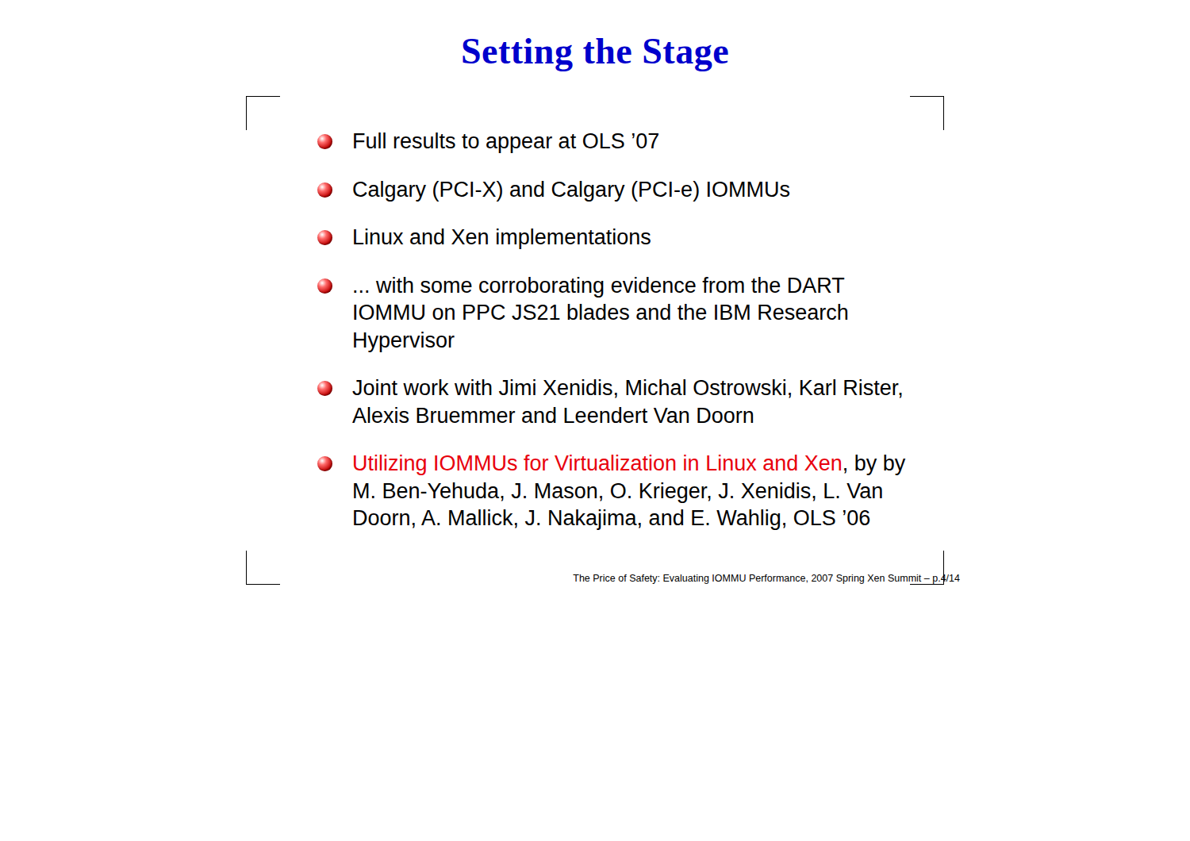Setting the Stage
Full results to appear at OLS ’07
Calgary (PCI-X) and Calgary (PCI-e) IOMMUs
Linux and Xen implementations
... with some corroborating evidence from the DART IOMMU on PPC JS21 blades and the IBM Research Hypervisor
Joint work with Jimi Xenidis, Michal Ostrowski, Karl Rister, Alexis Bruemmer and Leendert Van Doorn
Utilizing IOMMUs for Virtualization in Linux and Xen, by by M. Ben-Yehuda, J. Mason, O. Krieger, J. Xenidis, L. Van Doorn, A. Mallick, J. Nakajima, and E. Wahlig, OLS ’06
The Price of Safety: Evaluating IOMMU Performance, 2007 Spring Xen Summit – p.4/14